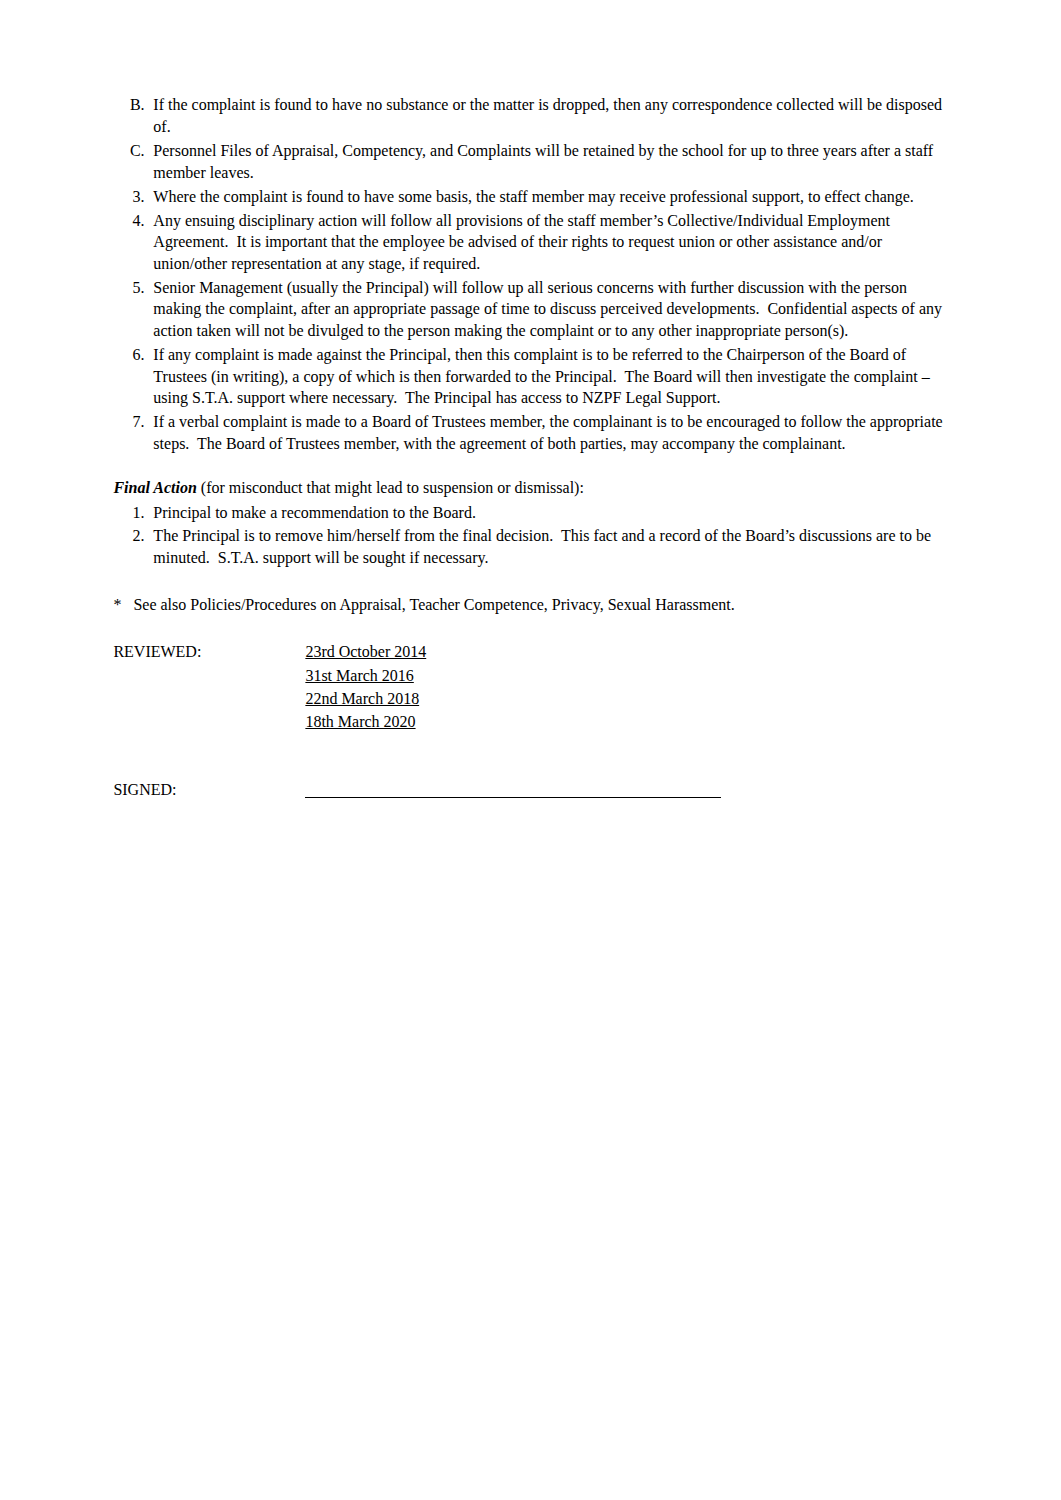If the complaint is found to have no substance or the matter is dropped, then any correspondence collected will be disposed of.
Personnel Files of Appraisal, Competency, and Complaints will be retained by the school for up to three years after a staff member leaves.
Where the complaint is found to have some basis, the staff member may receive professional support, to effect change.
Any ensuing disciplinary action will follow all provisions of the staff member’s Collective/Individual Employment Agreement. It is important that the employee be advised of their rights to request union or other assistance and/or union/other representation at any stage, if required.
Senior Management (usually the Principal) will follow up all serious concerns with further discussion with the person making the complaint, after an appropriate passage of time to discuss perceived developments. Confidential aspects of any action taken will not be divulged to the person making the complaint or to any other inappropriate person(s).
If any complaint is made against the Principal, then this complaint is to be referred to the Chairperson of the Board of Trustees (in writing), a copy of which is then forwarded to the Principal. The Board will then investigate the complaint – using S.T.A. support where necessary. The Principal has access to NZPF Legal Support.
If a verbal complaint is made to a Board of Trustees member, the complainant is to be encouraged to follow the appropriate steps. The Board of Trustees member, with the agreement of both parties, may accompany the complainant.
Final Action (for misconduct that might lead to suspension or dismissal):
Principal to make a recommendation to the Board.
The Principal is to remove him/herself from the final decision. This fact and a record of the Board’s discussions are to be minuted. S.T.A. support will be sought if necessary.
* See also Policies/Procedures on Appraisal, Teacher Competence, Privacy, Sexual Harassment.
REVIEWED:
23rd October 2014
31st March 2016
22nd March 2018
18th March 2020
SIGNED: